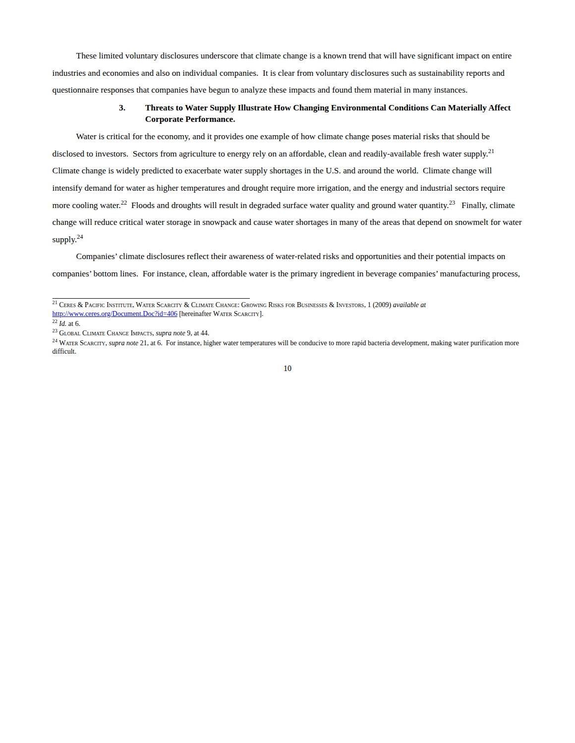These limited voluntary disclosures underscore that climate change is a known trend that will have significant impact on entire industries and economies and also on individual companies. It is clear from voluntary disclosures such as sustainability reports and questionnaire responses that companies have begun to analyze these impacts and found them material in many instances.
3. Threats to Water Supply Illustrate How Changing Environmental Conditions Can Materially Affect Corporate Performance.
Water is critical for the economy, and it provides one example of how climate change poses material risks that should be disclosed to investors. Sectors from agriculture to energy rely on an affordable, clean and readily-available fresh water supply.21 Climate change is widely predicted to exacerbate water supply shortages in the U.S. and around the world. Climate change will intensify demand for water as higher temperatures and drought require more irrigation, and the energy and industrial sectors require more cooling water.22 Floods and droughts will result in degraded surface water quality and ground water quantity.23 Finally, climate change will reduce critical water storage in snowpack and cause water shortages in many of the areas that depend on snowmelt for water supply.24
Companies’ climate disclosures reflect their awareness of water-related risks and opportunities and their potential impacts on companies’ bottom lines. For instance, clean, affordable water is the primary ingredient in beverage companies’ manufacturing process,
21 Ceres & Pacific Institute, Water Scarcity & Climate Change: Growing Risks for Businesses & Investors, 1 (2009) available at http://www.ceres.org/Document.Doc?id=406 [hereinafter Water Scarcity].
22 Id. at 6.
23 Global Climate Change Impacts, supra note 9, at 44.
24 Water Scarcity, supra note 21, at 6. For instance, higher water temperatures will be conducive to more rapid bacteria development, making water purification more difficult.
10